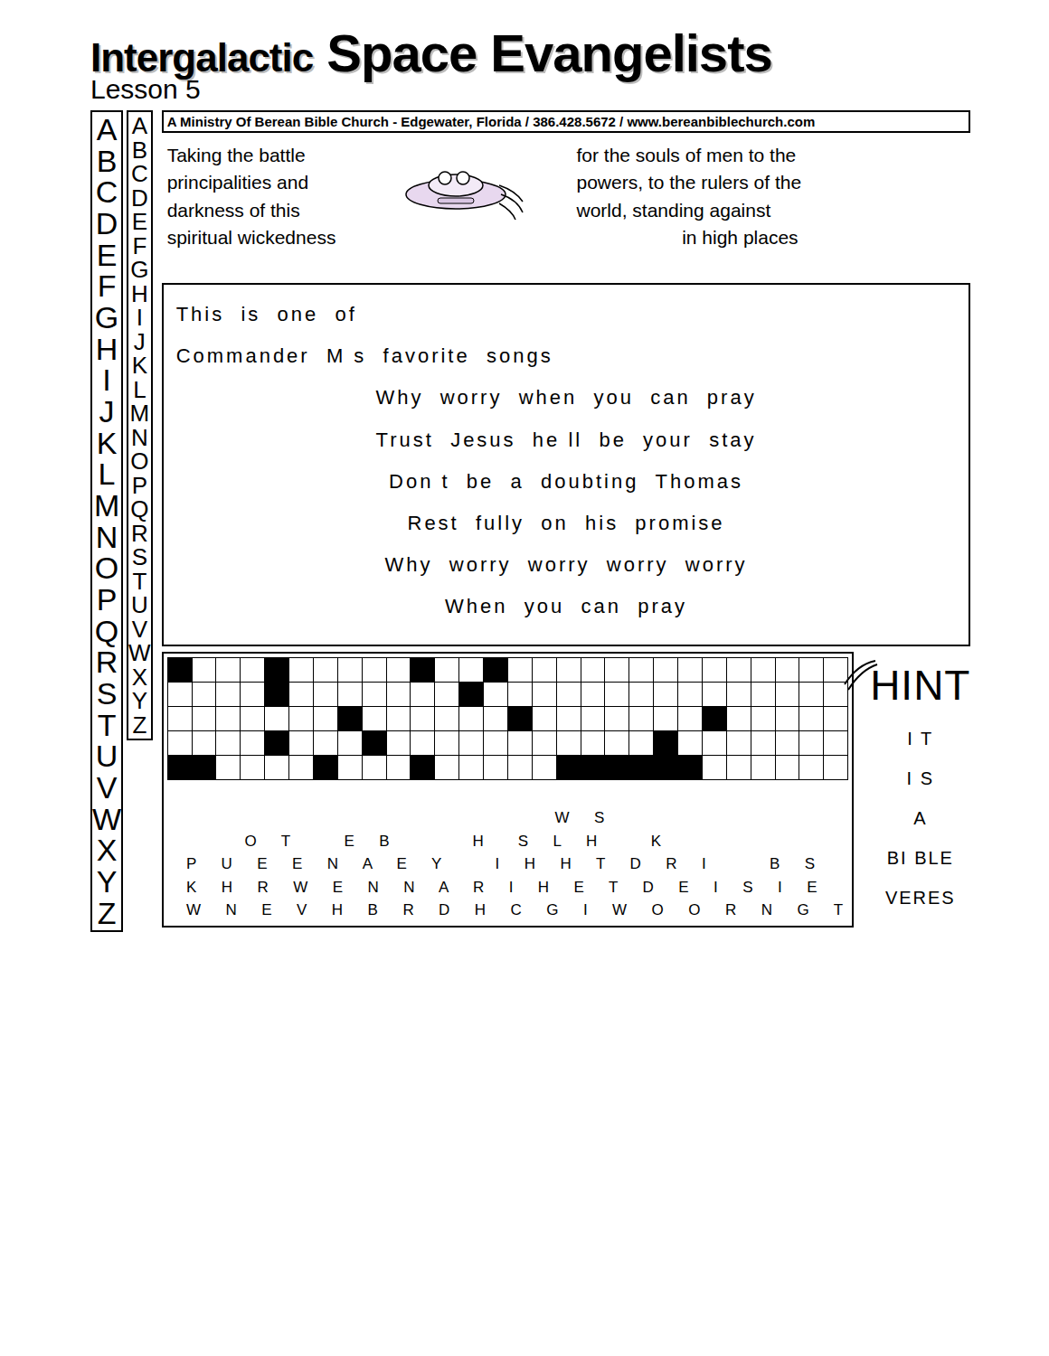Intergalactic Space Evangelists
Lesson 5
A
B
C
D
E
F
G
H
I
J
K
L
M
N
O
P
Q
R
S
T
U
V
W
X
Y
Z
A
B
C
D
E
F
G
H
I
J
K
L
M
N
O
P
Q
R
S
T
U
V
W
X
Y
Z
A Ministry Of Berean Bible Church - Edgewater, Florida / 386.428.5672 / www.bereanbiblechurch.com
Taking the battle for the souls of men to the
principalities and powers, to the rulers of the
darkness of this world, standing against
spiritual wickedness in high places
This is one of
Commander M s favorite songs
Why worry when you can pray
Trust Jesus he ll be your stay
Don t be a doubting Thomas
Rest fully on his promise
Why worry worry worry worry
When you can pray
W S O T E B H S L H K P U E E N A E Y I H H T D R I B S K H R W E N N A R I H E T D E I S I E W N E V H B R D H C G I W O O R N G T
HINT
I T
I S
A
BI BLE
VERES